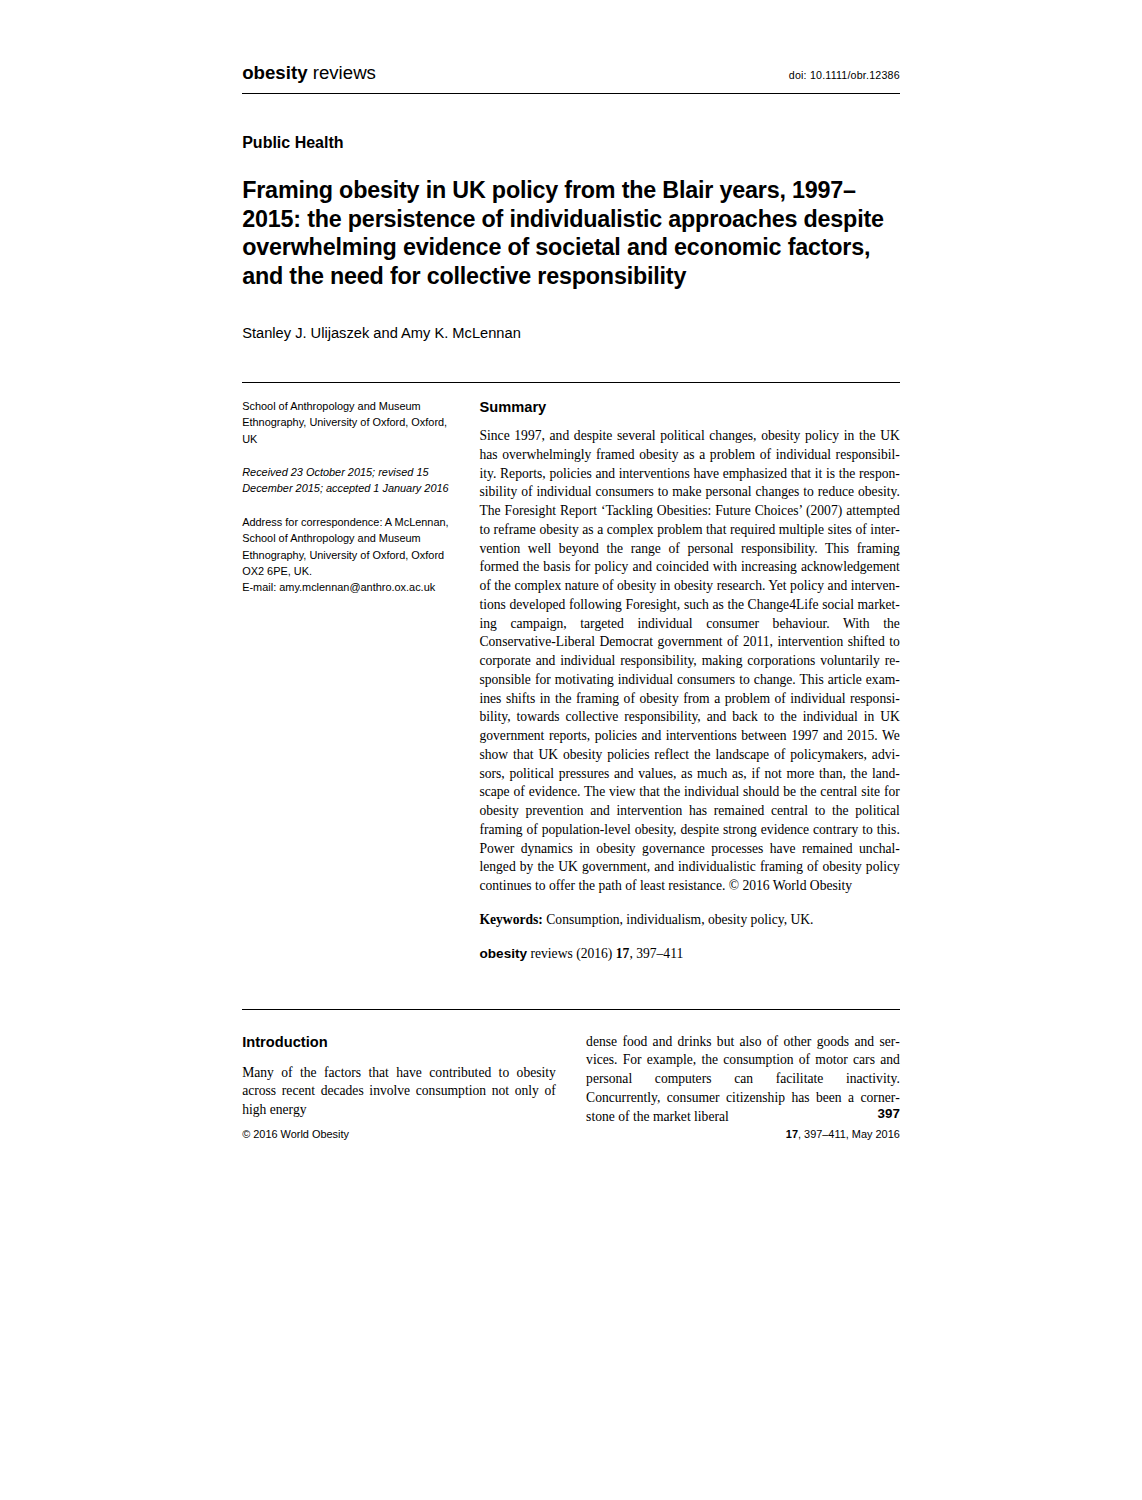obesity reviews
doi: 10.1111/obr.12386
Public Health
Framing obesity in UK policy from the Blair years, 1997–2015: the persistence of individualistic approaches despite overwhelming evidence of societal and economic factors, and the need for collective responsibility
Stanley J. Ulijaszek and Amy K. McLennan
School of Anthropology and Museum Ethnography, University of Oxford, Oxford, UK
Received 23 October 2015; revised 15 December 2015; accepted 1 January 2016
Address for correspondence: A McLennan, School of Anthropology and Museum Ethnography, University of Oxford, Oxford OX2 6PE, UK.
E-mail: amy.mclennan@anthro.ox.ac.uk
Summary
Since 1997, and despite several political changes, obesity policy in the UK has overwhelmingly framed obesity as a problem of individual responsibility. Reports, policies and interventions have emphasized that it is the responsibility of individual consumers to make personal changes to reduce obesity. The Foresight Report ‘Tackling Obesities: Future Choices’ (2007) attempted to reframe obesity as a complex problem that required multiple sites of intervention well beyond the range of personal responsibility. This framing formed the basis for policy and coincided with increasing acknowledgement of the complex nature of obesity in obesity research. Yet policy and interventions developed following Foresight, such as the Change4Life social marketing campaign, targeted individual consumer behaviour. With the Conservative-Liberal Democrat government of 2011, intervention shifted to corporate and individual responsibility, making corporations voluntarily responsible for motivating individual consumers to change. This article examines shifts in the framing of obesity from a problem of individual responsibility, towards collective responsibility, and back to the individual in UK government reports, policies and interventions between 1997 and 2015. We show that UK obesity policies reflect the landscape of policymakers, advisors, political pressures and values, as much as, if not more than, the landscape of evidence. The view that the individual should be the central site for obesity prevention and intervention has remained central to the political framing of population-level obesity, despite strong evidence contrary to this. Power dynamics in obesity governance processes have remained unchallenged by the UK government, and individualistic framing of obesity policy continues to offer the path of least resistance. © 2016 World Obesity
Keywords: Consumption, individualism, obesity policy, UK.
obesity reviews (2016) 17, 397–411
Introduction
Many of the factors that have contributed to obesity across recent decades involve consumption not only of high energy
dense food and drinks but also of other goods and services. For example, the consumption of motor cars and personal computers can facilitate inactivity. Concurrently, consumer citizenship has been a cornerstone of the market liberal
397
© 2016 World Obesity
17, 397–411, May 2016